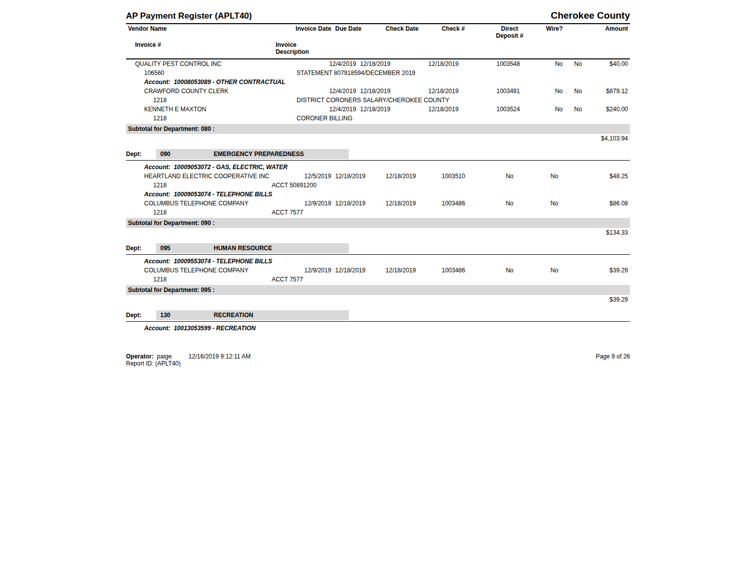AP Payment Register (APLT40)
Cherokee County
| Vendor Name | Invoice Date | Due Date | Check Date | Check # | Direct Deposit # | Wire? | Amount |
| --- | --- | --- | --- | --- | --- | --- | --- |
| Invoice # | Invoice Description | |
| QUALITY PEST CONTROL INC | 12/4/2019 | 12/18/2019 | 12/18/2019 | 1003548 | No | No | $40.00 |
| 106560 | STATEMENT 807918594/DECEMBER 2019 | | | |
| Account: 10008053089 - OTHER CONTRACTUAL |
| CRAWFORD COUNTY CLERK | 12/4/2019 | 12/18/2019 | 12/18/2019 | 1003491 | No | No | $879.12 |
| 1218 | DISTRICT CORONERS SALARY/CHEROKEE COUNTY | | | |
| KENNETH E MAXTON | 12/4/2019 | 12/18/2019 | 12/18/2019 | 1003524 | No | No | $240.00 |
| 1218 | CORONER BILLING | | | |
Subtotal for Department: 080 :
$4,103.94
Dept:
090
EMERGENCY PREPAREDNESS
| Account: 10009053072 - GAS, ELECTRIC, WATER |
| HEARTLAND ELECTRIC COOPERATIVE INC | 12/5/2019 | 12/18/2019 | 12/18/2019 | 1003510 | No | No | $48.25 |
| 1218 | ACCT 50891200 | | | |
| Account: 10009053074 - TELEPHONE BILLS |
| COLUMBUS TELEPHONE COMPANY | 12/9/2019 | 12/18/2019 | 12/18/2019 | 1003486 | No | No | $86.08 |
| 1218 | ACCT 7577 | | | |
Subtotal for Department: 090 :
$134.33
Dept:
095
HUMAN RESOURCE
| Account: 10009553074 - TELEPHONE BILLS |
| COLUMBUS TELEPHONE COMPANY | 12/9/2019 | 12/18/2019 | 12/18/2019 | 1003486 | No | No | $39.29 |
| 1218 | ACCT 7577 | | | |
Subtotal for Department: 095 :
$39.29
Dept:
130
RECREATION
| Account: 10013053599 - RECREATION |
Operator: paige 12/16/2019 9:12:11 AM
Report ID: (APLT40)
Page 9 of 26